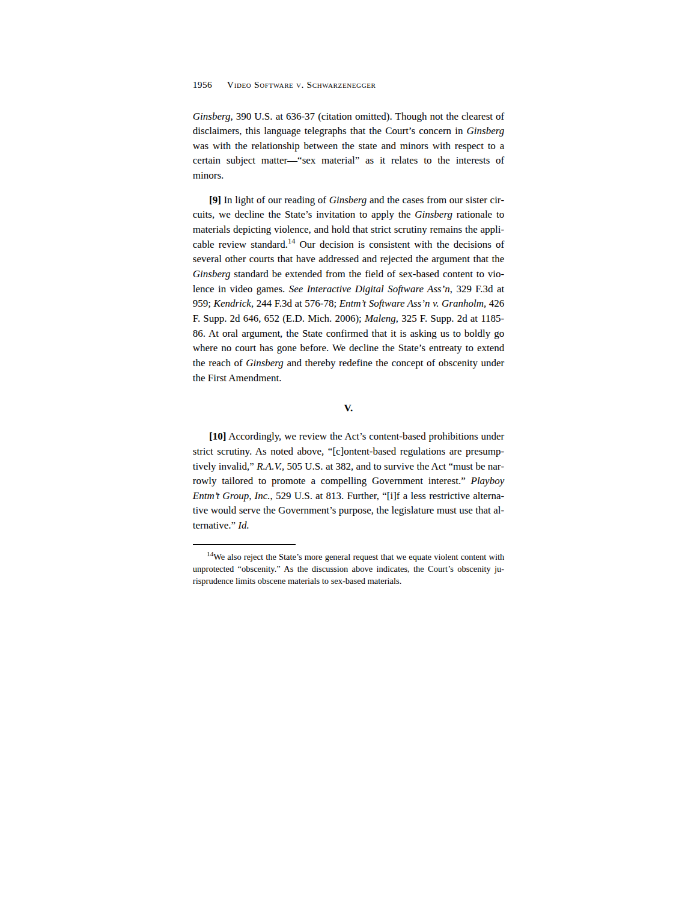1956 Video Software v. Schwarzenegger
Ginsberg, 390 U.S. at 636-37 (citation omitted). Though not the clearest of disclaimers, this language telegraphs that the Court’s concern in Ginsberg was with the relationship between the state and minors with respect to a certain subject matter—“sex material” as it relates to the interests of minors.
[9] In light of our reading of Ginsberg and the cases from our sister circuits, we decline the State’s invitation to apply the Ginsberg rationale to materials depicting violence, and hold that strict scrutiny remains the applicable review standard.14 Our decision is consistent with the decisions of several other courts that have addressed and rejected the argument that the Ginsberg standard be extended from the field of sex-based content to violence in video games. See Interactive Digital Software Ass’n, 329 F.3d at 959; Kendrick, 244 F.3d at 576-78; Entm’t Software Ass’n v. Granholm, 426 F. Supp. 2d 646, 652 (E.D. Mich. 2006); Maleng, 325 F. Supp. 2d at 1185-86. At oral argument, the State confirmed that it is asking us to boldly go where no court has gone before. We decline the State’s entreaty to extend the reach of Ginsberg and thereby redefine the concept of obscenity under the First Amendment.
V.
[10] Accordingly, we review the Act’s content-based prohibitions under strict scrutiny. As noted above, “[c]ontent-based regulations are presumptively invalid,” R.A.V., 505 U.S. at 382, and to survive the Act “must be narrowly tailored to promote a compelling Government interest.” Playboy Entm’t Group, Inc., 529 U.S. at 813. Further, “[i]f a less restrictive alternative would serve the Government’s purpose, the legislature must use that alternative.” Id.
14We also reject the State’s more general request that we equate violent content with unprotected “obscenity.” As the discussion above indicates, the Court’s obscenity jurisprudence limits obscene materials to sex-based materials.